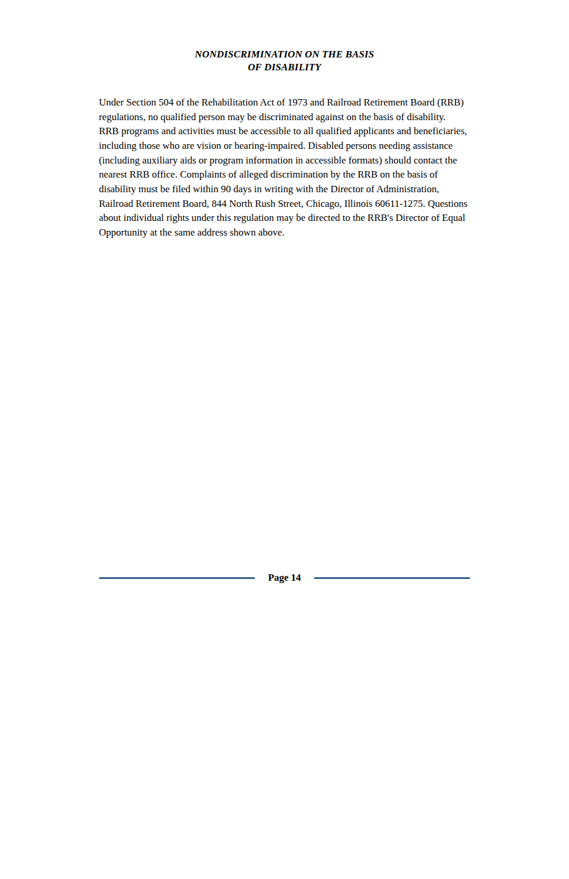NONDISCRIMINATION ON THE BASIS
OF DISABILITY
Under Section 504 of the Rehabilitation Act of 1973 and Railroad Retirement Board (RRB) regulations, no qualified person may be discriminated against on the basis of disability. RRB programs and activities must be accessible to all qualified applicants and beneficiaries, including those who are vision or hearing-impaired. Disabled persons needing assistance (including auxiliary aids or program information in accessible formats) should contact the nearest RRB office. Complaints of alleged discrimination by the RRB on the basis of disability must be filed within 90 days in writing with the Director of Administration, Railroad Retirement Board, 844 North Rush Street, Chicago, Illinois 60611-1275. Questions about individual rights under this regulation may be directed to the RRB's Director of Equal Opportunity at the same address shown above.
Page 14